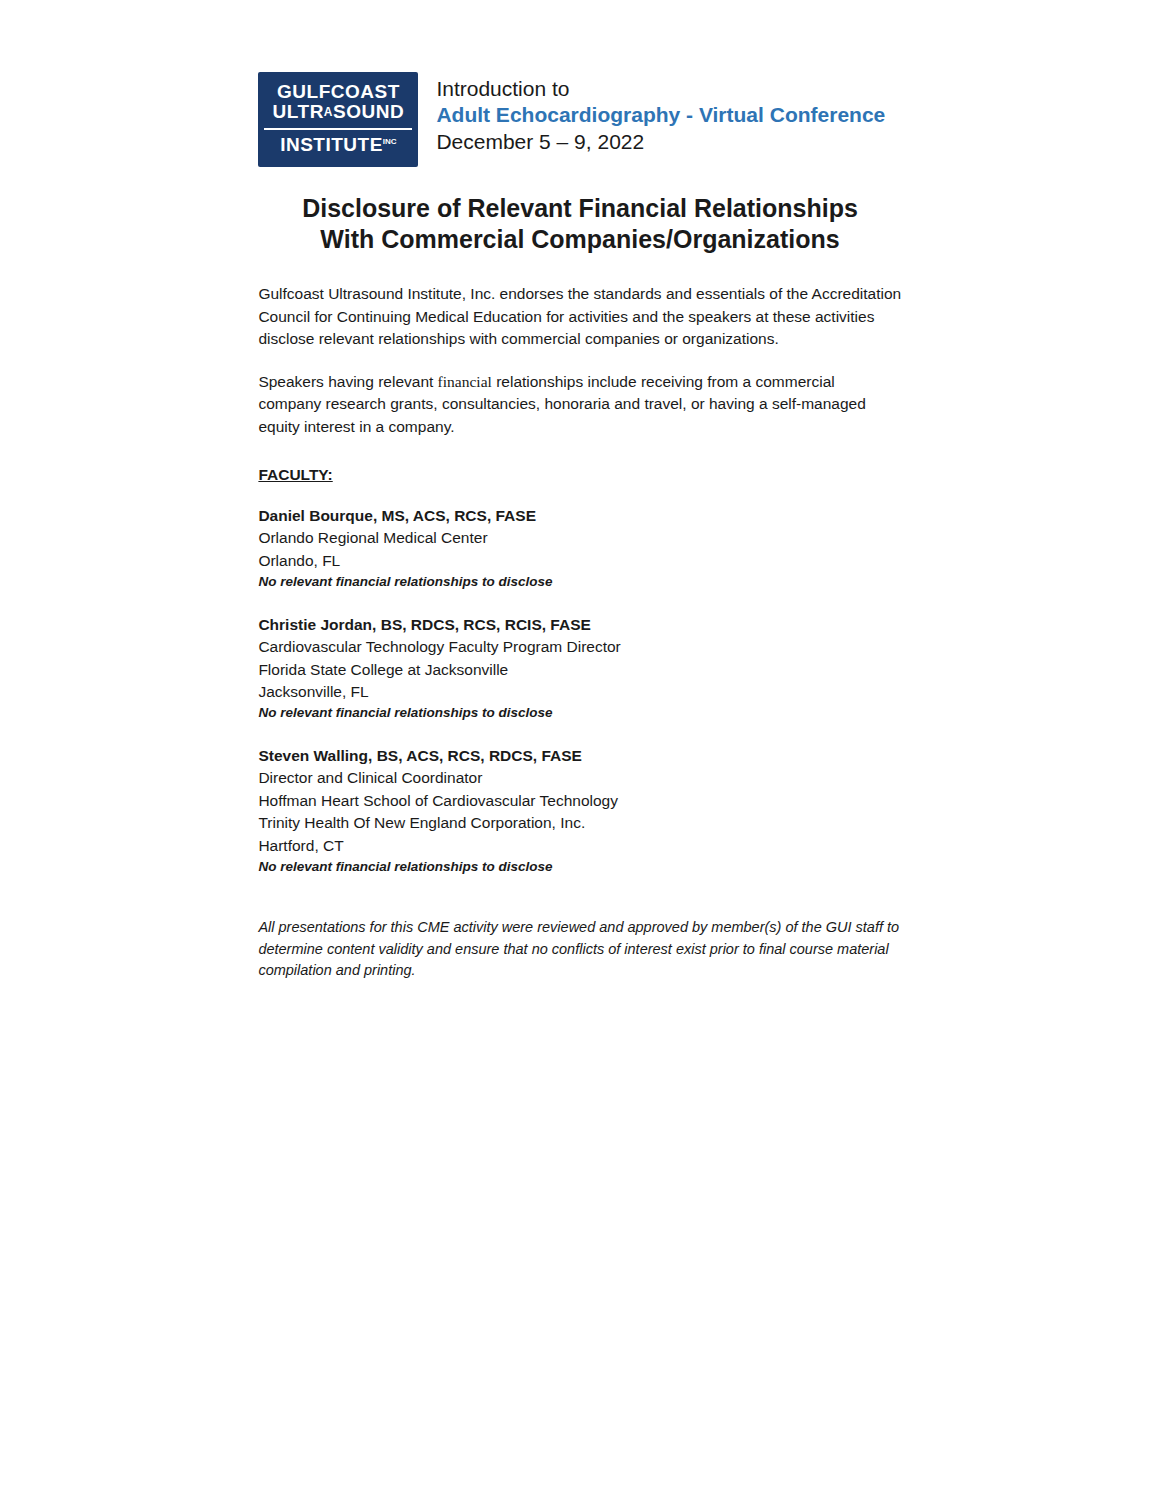GULFCOAST ULTRASOUND INSTITUTEINC
Introduction to
Adult Echocardiography - Virtual Conference
December 5 – 9, 2022
Disclosure of Relevant Financial Relationships
With Commercial Companies/Organizations
Gulfcoast Ultrasound Institute, Inc. endorses the standards and essentials of the Accreditation Council for Continuing Medical Education for activities and the speakers at these activities disclose relevant relationships with commercial companies or organizations.
Speakers having relevant financial relationships include receiving from a commercial company research grants, consultancies, honoraria and travel, or having a self-managed equity interest in a company.
FACULTY:
Daniel Bourque, MS, ACS, RCS, FASE
Orlando Regional Medical Center
Orlando, FL
No relevant financial relationships to disclose
Christie Jordan, BS, RDCS, RCS, RCIS, FASE
Cardiovascular Technology Faculty Program Director
Florida State College at Jacksonville
Jacksonville, FL
No relevant financial relationships to disclose
Steven Walling, BS, ACS, RCS, RDCS, FASE
Director and Clinical Coordinator
Hoffman Heart School of Cardiovascular Technology
Trinity Health Of New England Corporation, Inc.
Hartford, CT
No relevant financial relationships to disclose
All presentations for this CME activity were reviewed and approved by member(s) of the GUI staff to determine content validity and ensure that no conflicts of interest exist prior to final course material compilation and printing.